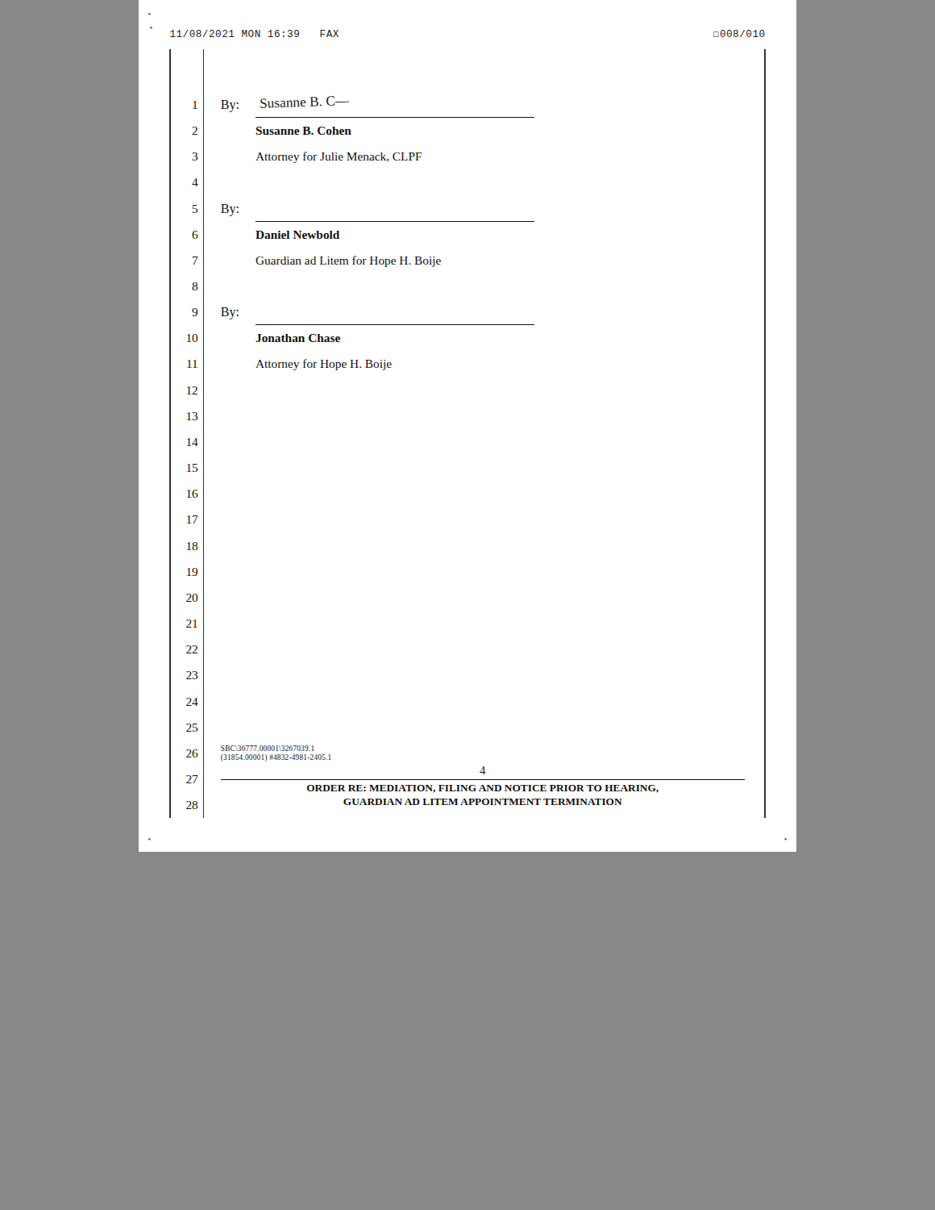•
•
•
•
11/08/2021 MON 16:39 FAX ☐008/010
1
2
3
4
5
6
7
8
9
10
11
12
13
14
15
16
17
18
19
20
21
22
23
24
25
26
27
28
By:
Susanne B. C—
Susanne B. Cohen
Attorney for Julie Menack, CLPF
By:
Daniel Newbold
Guardian ad Litem for Hope H. Boije
By:
Jonathan Chase
Attorney for Hope H. Boije
SBC\36777.00001\3267039.1
(31854.00001) #4832-4981-2405.1
4
ORDER RE: MEDIATION, FILING AND NOTICE PRIOR TO HEARING,
GUARDIAN AD LITEM APPOINTMENT TERMINATION